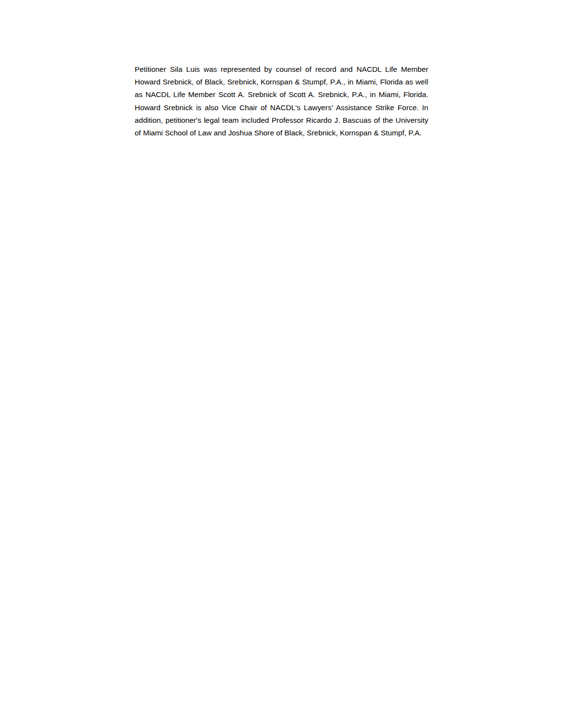Petitioner Sila Luis was represented by counsel of record and NACDL Life Member Howard Srebnick, of Black, Srebnick, Kornspan & Stumpf, P.A., in Miami, Florida as well as NACDL Life Member Scott A. Srebnick of Scott A. Srebnick, P.A., in Miami, Florida. Howard Srebnick is also Vice Chair of NACDL's Lawyers' Assistance Strike Force. In addition, petitioner's legal team included Professor Ricardo J. Bascuas of the University of Miami School of Law and Joshua Shore of Black, Srebnick, Kornspan & Stumpf, P.A.